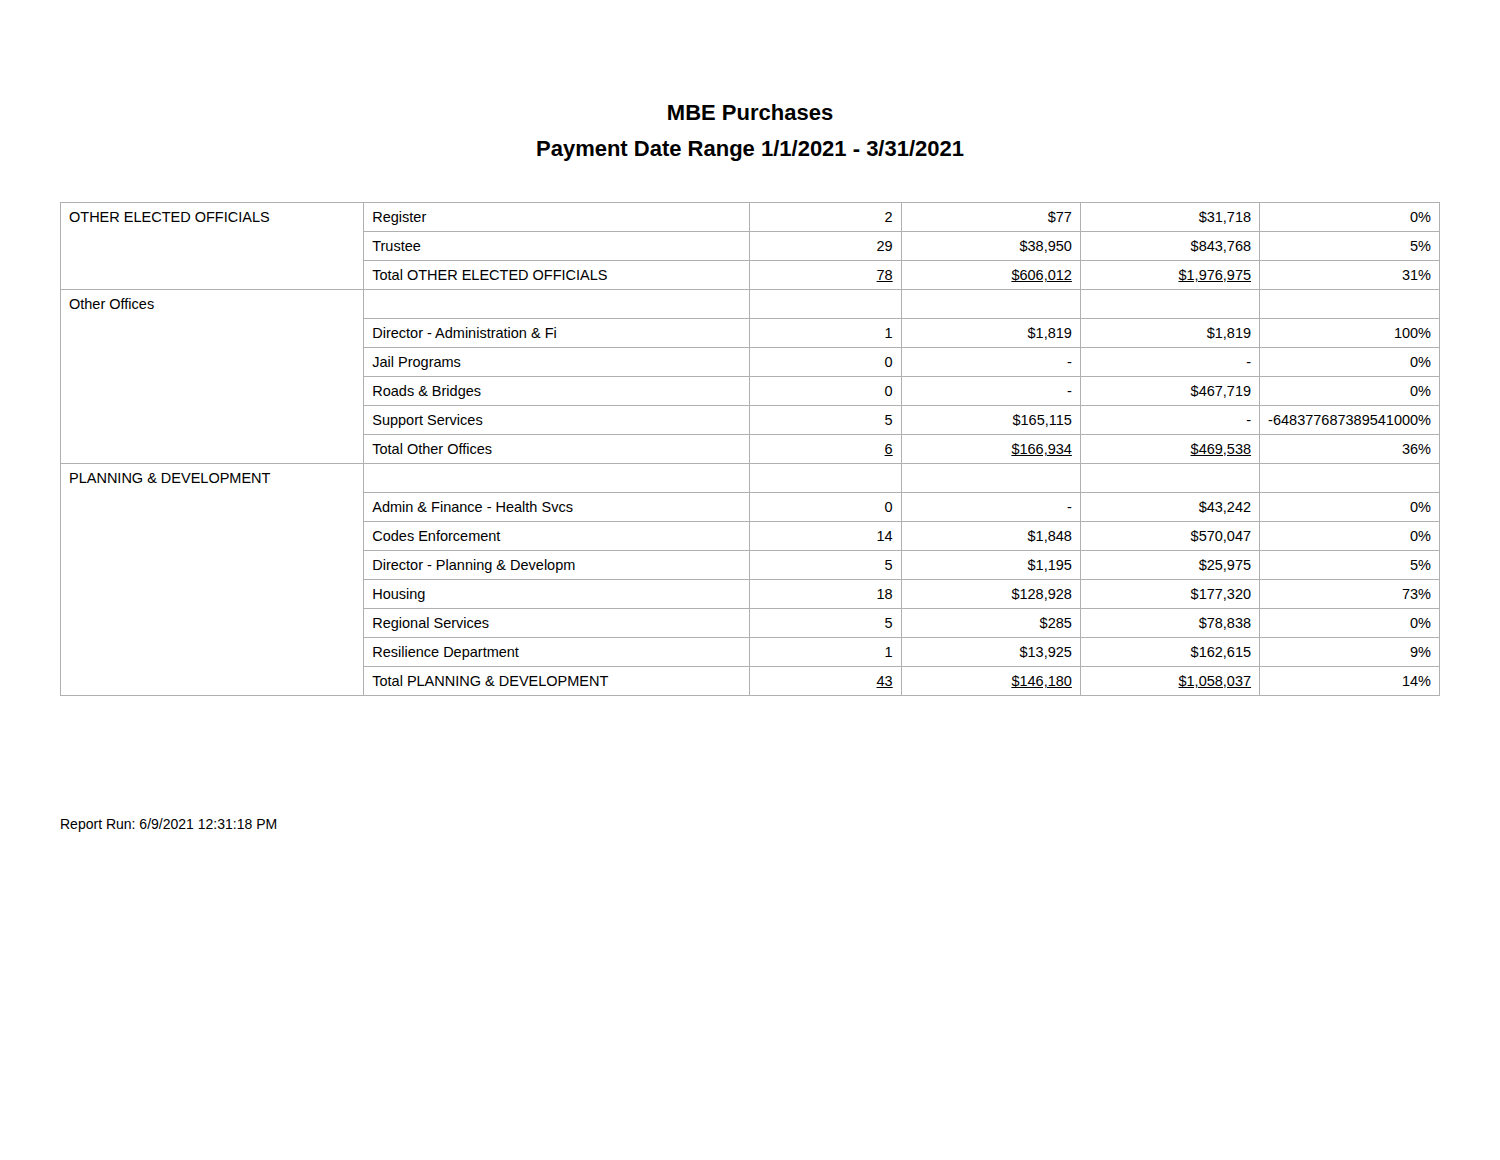MBE Purchases
Payment Date Range 1/1/2021 - 3/31/2021
| OTHER ELECTED OFFICIALS | Register | 2 | $77 | $31,718 | 0% |
| Trustee | 29 | $38,950 | $843,768 | 5% |
| Total OTHER ELECTED OFFICIALS | 78 | $606,012 | $1,976,975 | 31% |
| Other Offices | | | | | |
| Director - Administration & Fi | 1 | $1,819 | $1,819 | 100% |
| Jail Programs | 0 | - | - | 0% |
| Roads & Bridges | 0 | - | $467,719 | 0% |
| Support Services | 5 | $165,115 | - | -648377687389541000% |
| Total Other Offices | 6 | $166,934 | $469,538 | 36% |
| PLANNING & DEVELOPMENT | | | | | |
| Admin & Finance - Health Svcs | 0 | - | $43,242 | 0% |
| Codes Enforcement | 14 | $1,848 | $570,047 | 0% |
| Director - Planning & Developm | 5 | $1,195 | $25,975 | 5% |
| Housing | 18 | $128,928 | $177,320 | 73% |
| Regional Services | 5 | $285 | $78,838 | 0% |
| Resilience Department | 1 | $13,925 | $162,615 | 9% |
| Total PLANNING & DEVELOPMENT | 43 | $146,180 | $1,058,037 | 14% |
Report Run: 6/9/2021 12:31:18 PM